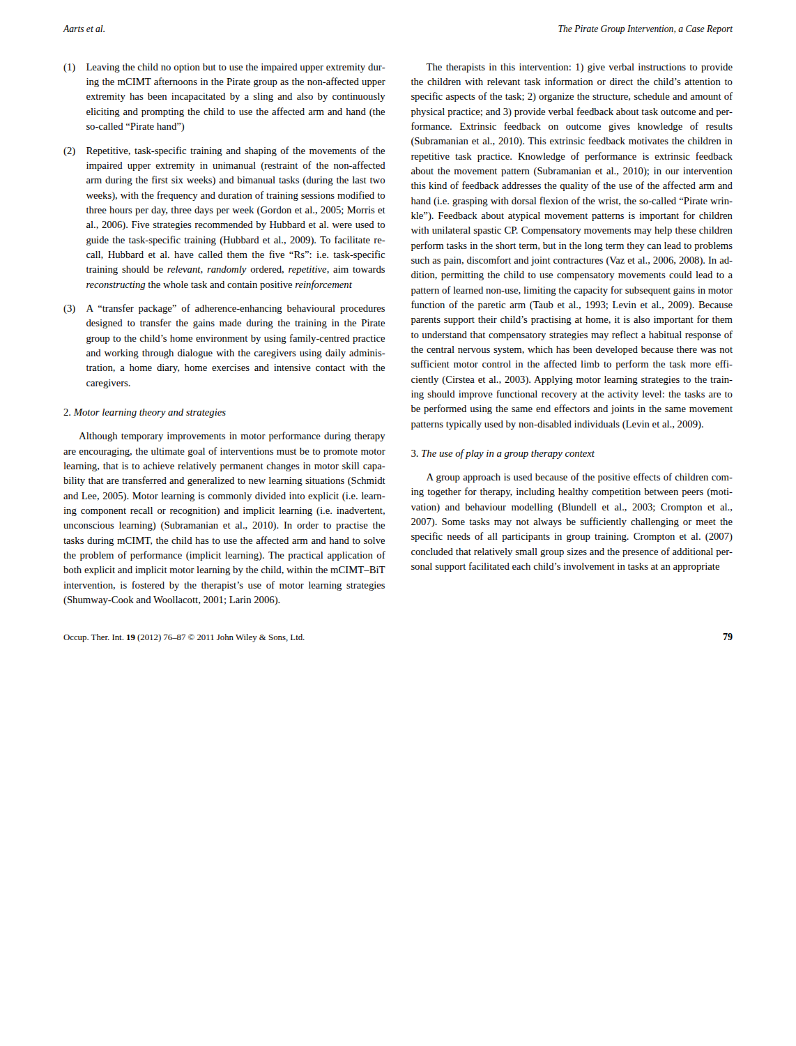Aarts et al. The Pirate Group Intervention, a Case Report
Leaving the child no option but to use the impaired upper extremity during the mCIMT afternoons in the Pirate group as the non-affected upper extremity has been incapacitated by a sling and also by continuously eliciting and prompting the child to use the affected arm and hand (the so-called “Pirate hand”)
Repetitive, task-specific training and shaping of the movements of the impaired upper extremity in unimanual (restraint of the non-affected arm during the first six weeks) and bimanual tasks (during the last two weeks), with the frequency and duration of training sessions modified to three hours per day, three days per week (Gordon et al., 2005; Morris et al., 2006). Five strategies recommended by Hubbard et al. were used to guide the task-specific training (Hubbard et al., 2009). To facilitate recall, Hubbard et al. have called them the five “Rs”: i.e. task-specific training should be relevant, randomly ordered, repetitive, aim towards reconstructing the whole task and contain positive reinforcement
A “transfer package” of adherence-enhancing behavioural procedures designed to transfer the gains made during the training in the Pirate group to the child’s home environment by using family-centred practice and working through dialogue with the caregivers using daily administration, a home diary, home exercises and intensive contact with the caregivers.
2. Motor learning theory and strategies
Although temporary improvements in motor performance during therapy are encouraging, the ultimate goal of interventions must be to promote motor learning, that is to achieve relatively permanent changes in motor skill capability that are transferred and generalized to new learning situations (Schmidt and Lee, 2005). Motor learning is commonly divided into explicit (i.e. learning component recall or recognition) and implicit learning (i.e. inadvertent, unconscious learning) (Subramanian et al., 2010). In order to practise the tasks during mCIMT, the child has to use the affected arm and hand to solve the problem of performance (implicit learning). The practical application of both explicit and implicit motor learning by the child, within the mCIMT–BiT intervention, is fostered by the therapist’s use of motor learning strategies (Shumway-Cook and Woollacott, 2001; Larin 2006).
The therapists in this intervention: 1) give verbal instructions to provide the children with relevant task information or direct the child’s attention to specific aspects of the task; 2) organize the structure, schedule and amount of physical practice; and 3) provide verbal feedback about task outcome and performance. Extrinsic feedback on outcome gives knowledge of results (Subramanian et al., 2010). This extrinsic feedback motivates the children in repetitive task practice. Knowledge of performance is extrinsic feedback about the movement pattern (Subramanian et al., 2010); in our intervention this kind of feedback addresses the quality of the use of the affected arm and hand (i.e. grasping with dorsal flexion of the wrist, the so-called “Pirate wrinkle”). Feedback about atypical movement patterns is important for children with unilateral spastic CP. Compensatory movements may help these children perform tasks in the short term, but in the long term they can lead to problems such as pain, discomfort and joint contractures (Vaz et al., 2006, 2008). In addition, permitting the child to use compensatory movements could lead to a pattern of learned non-use, limiting the capacity for subsequent gains in motor function of the paretic arm (Taub et al., 1993; Levin et al., 2009). Because parents support their child’s practising at home, it is also important for them to understand that compensatory strategies may reflect a habitual response of the central nervous system, which has been developed because there was not sufficient motor control in the affected limb to perform the task more efficiently (Cirstea et al., 2003). Applying motor learning strategies to the training should improve functional recovery at the activity level: the tasks are to be performed using the same end effectors and joints in the same movement patterns typically used by non-disabled individuals (Levin et al., 2009).
3. The use of play in a group therapy context
A group approach is used because of the positive effects of children coming together for therapy, including healthy competition between peers (motivation) and behaviour modelling (Blundell et al., 2003; Crompton et al., 2007). Some tasks may not always be sufficiently challenging or meet the specific needs of all participants in group training. Crompton et al. (2007) concluded that relatively small group sizes and the presence of additional personal support facilitated each child’s involvement in tasks at an appropriate
Occup. Ther. Int. 19 (2012) 76–87 © 2011 John Wiley & Sons, Ltd. 79